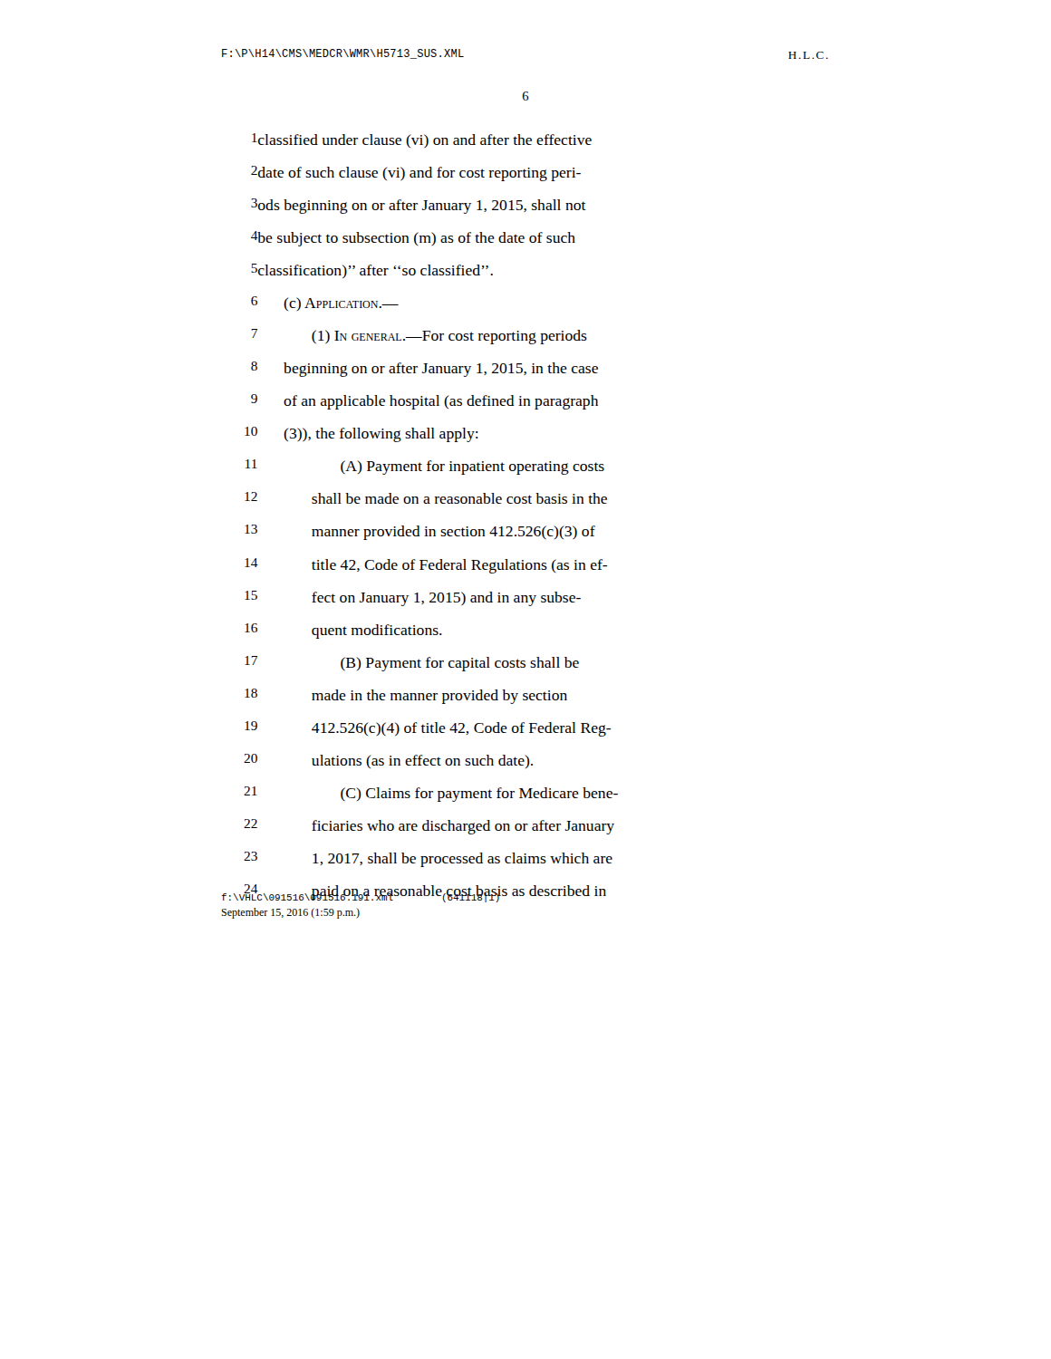F:\P\H14\CMS\MEDCR\WMR\H5713_SUS.XML
H.L.C.
6
| 1 | classified under clause (vi) on and after the effective |
| 2 | date of such clause (vi) and for cost reporting peri- |
| 3 | ods beginning on or after January 1, 2015, shall not |
| 4 | be subject to subsection (m) as of the date of such |
| 5 | classification)’’ after ‘‘so classified’’. |
| 6 | (c) A pplication .— |
| 7 | (1) I n general .—For cost reporting periods |
| 8 | beginning on or after January 1, 2015, in the case |
| 9 | of an applicable hospital (as defined in paragraph |
| 10 | (3)), the following shall apply: |
| 11 | (A) Payment for inpatient operating costs |
| 12 | shall be made on a reasonable cost basis in the |
| 13 | manner provided in section 412.526(c)(3) of |
| 14 | title 42, Code of Federal Regulations (as in ef- |
| 15 | fect on January 1, 2015) and in any subse- |
| 16 | quent modifications. |
| 17 | (B) Payment for capital costs shall be |
| 18 | made in the manner provided by section |
| 19 | 412.526(c)(4) of title 42, Code of Federal Reg- |
| 20 | ulations (as in effect on such date). |
| 21 | (C) Claims for payment for Medicare bene- |
| 22 | ficiaries who are discharged on or after January |
| 23 | 1, 2017, shall be processed as claims which are |
| 24 | paid on a reasonable cost basis as described in |
f:\VHLC\091516\091516.191.xml(641118|1)
September 15, 2016 (1:59 p.m.)